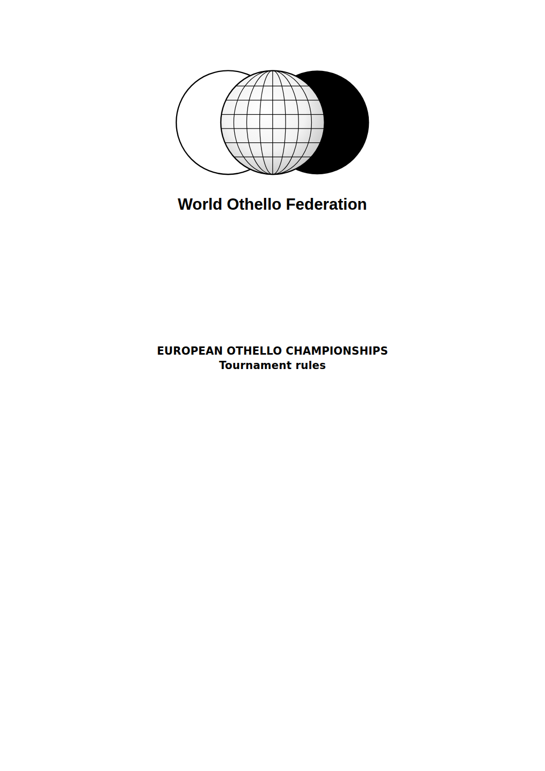World Othello Federation
EUROPEAN OTHELLO CHAMPIONSHIPS Tournament rules